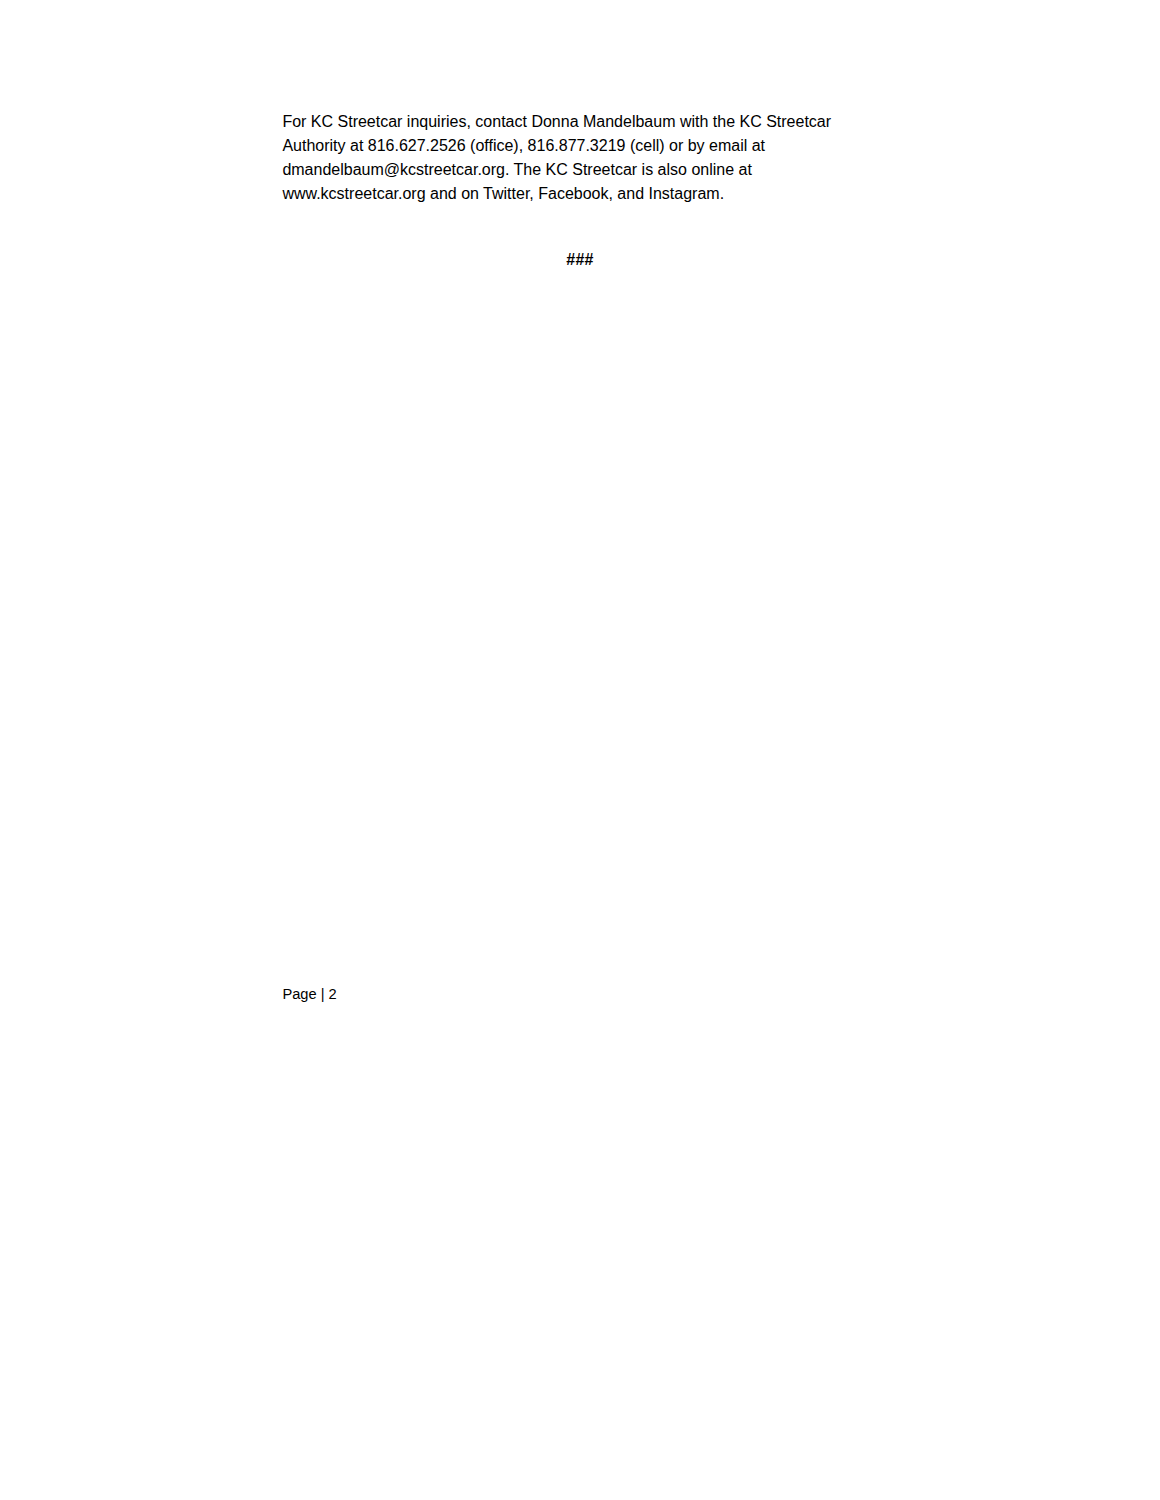For KC Streetcar inquiries, contact Donna Mandelbaum with the KC Streetcar Authority at 816.627.2526 (office), 816.877.3219 (cell) or by email at dmandelbaum@kcstreetcar.org. The KC Streetcar is also online at www.kcstreetcar.org and on Twitter, Facebook, and Instagram.
###
Page | 2